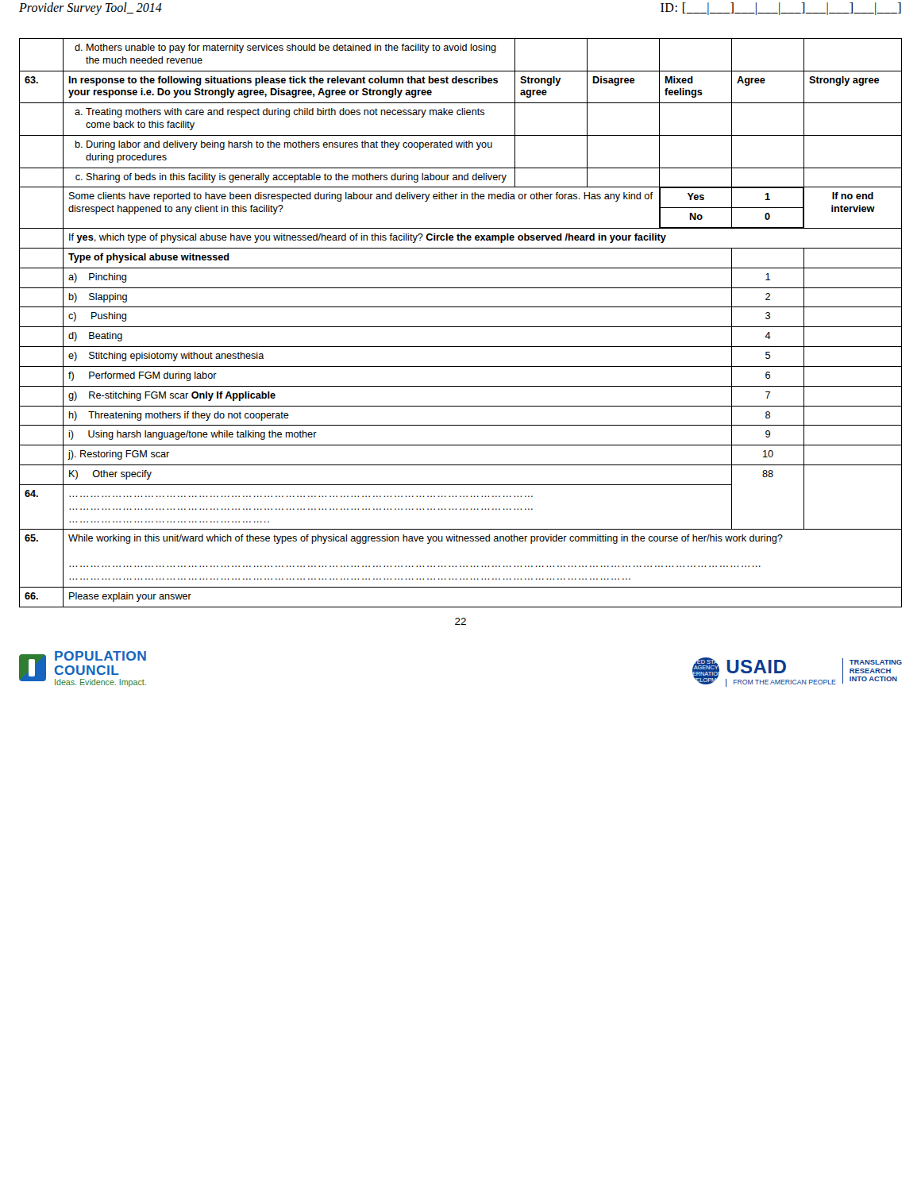Provider Survey Tool_ 2014
ID: [___|___]___|___|___]___|___]___|___]
| | Mothers unable to pay for maternity services should be detained in the facility to avoid losing the much needed revenue | | | | | |
| 63. | In response to the following situations please tick the relevant column that best describes your response i.e. Do you Strongly agree, Disagree, Agree or Strongly agree | Strongly agree | Disagree | Mixed feelings | Agree | Strongly agree |
| | Treating mothers with care and respect during child birth does not necessary make clients come back to this facility | | | | | |
| | During labor and delivery being harsh to the mothers ensures that they cooperated with you during procedures | | | | | |
| | Sharing of beds in this facility is generally acceptable to the mothers during labour and delivery | | | | | |
| | Some clients have reported to have been disrespected during labour and delivery either in the media or other foras. Has any kind of disrespect happened to any client in this facility? | / Yes / 1 / / No / 0 / | If no end interview |
| | If yes , which type of physical abuse have you witnessed/heard of in this facility? Circle the example observed /heard in your facility |
| | Type of physical abuse witnessed | | |
| | a) Pinching | 1 | |
| | b) Slapping | 2 | |
| | c) Pushing | 3 | |
| | d) Beating | 4 | |
| | e) Stitching episiotomy without anesthesia | 5 | |
| | f) Performed FGM during labor | 6 | |
| | g) Re-stitching FGM scar Only If Applicable | 7 | |
| | h) Threatening mothers if they do not cooperate | 8 | |
| | i) Using harsh language/tone while talking the mother | 9 | |
| | j). Restoring FGM scar | 10 | |
| | K) Other specify | 88 | |
| 64. | ………………………………………………………………………………………………………………… ………………………………………………………………………………………………………………… ……………………………………………….. |
| 65. | While working in this unit/ward which of these types of physical aggression have you witnessed another provider committing in the course of her/his work during? ………………………………………………………………………………………………………………………………………………………………………… ………………………………………………………………………………………………………………………………………… |
| 66. | Please explain your answer |
22
POPULATION
COUNCIL
Ideas. Evidence. Impact.
UNITED STATES AGENCY
INTERNATIONAL
DEVELOPMENT
USAID
FROM THE AMERICAN PEOPLE
TRANSLATING RESEARCH INTO ACTION